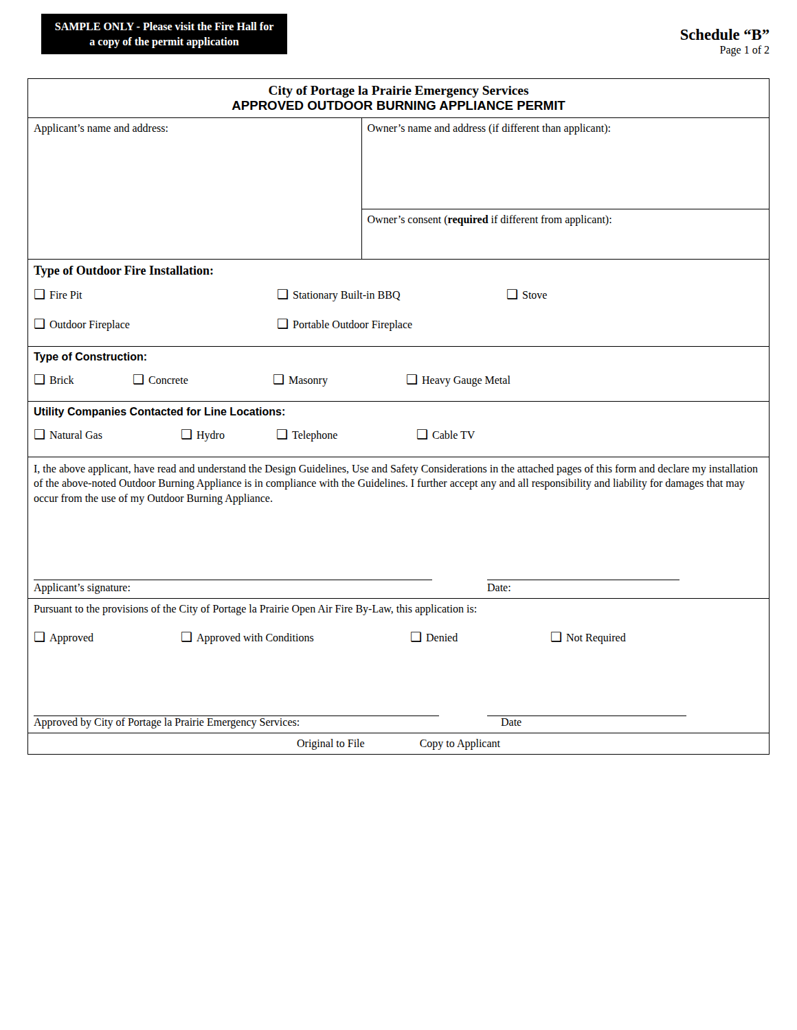SAMPLE ONLY - Please visit the Fire Hall for a copy of the permit application
Schedule “B”
Page 1 of 2
| City of Portage la Prairie Emergency Services APPROVED OUTDOOR BURNING APPLIANCE PERMIT |
| Applicant’s name and address: | Owner’s name and address (if different than applicant): |
| Owner’s consent ( required if different from applicant): |
| Type of Outdoor Fire Installation: ❑ Fire Pit ❑ Stationary Built-in BBQ ❑ Stove ❑ Outdoor Fireplace ❑ Portable Outdoor Fireplace |
| Type of Construction: ❑ Brick ❑ Concrete ❑ Masonry ❑ Heavy Gauge Metal |
| Utility Companies Contacted for Line Locations: ❑ Natural Gas ❑ Hydro ❑ Telephone ❑ Cable TV |
| I, the above applicant, have read and understand the Design Guidelines, Use and Safety Considerations in the attached pages of this form and declare my installation of the above-noted Outdoor Burning Appliance is in compliance with the Guidelines. I further accept any and all responsibility and liability for damages that may occur from the use of my Outdoor Burning Appliance. Applicant’s signature: Date: |
| Pursuant to the provisions of the City of Portage la Prairie Open Air Fire By-Law, this application is: ❑ Approved ❑ Approved with Conditions ❑ Denied ❑ Not Required Approved by City of Portage la Prairie Emergency Services: Date |
| Original to File Copy to Applicant |